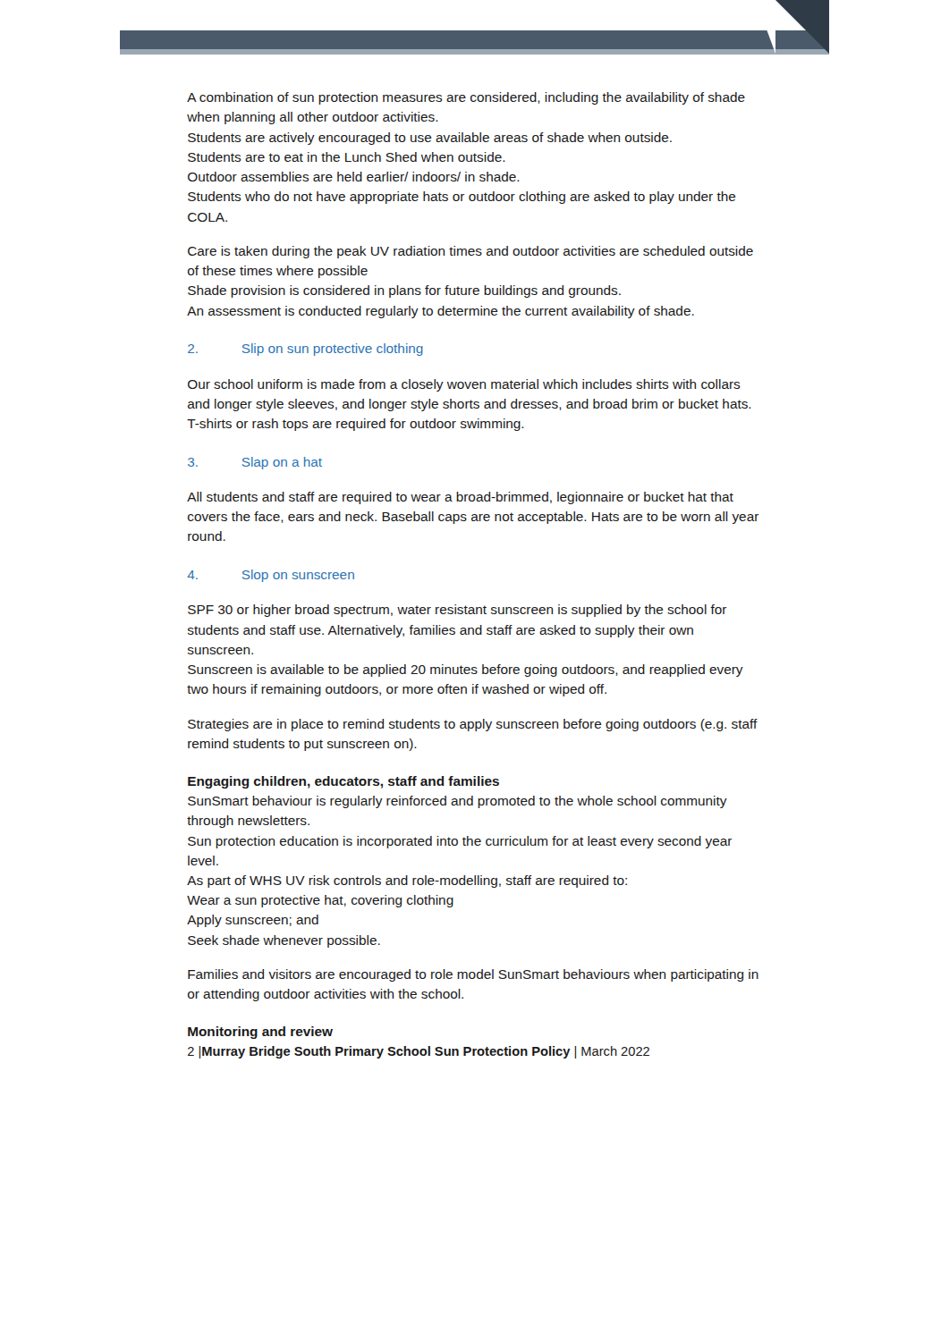A combination of sun protection measures are considered, including the availability of shade when planning all other outdoor activities.
Students are actively encouraged to use available areas of shade when outside.
Students are to eat in the Lunch Shed when outside.
Outdoor assemblies are held earlier/ indoors/ in shade.
Students who do not have appropriate hats or outdoor clothing are asked to play under the COLA.
Care is taken during the peak UV radiation times and outdoor activities are scheduled outside of these times where possible
Shade provision is considered in plans for future buildings and grounds.
An assessment is conducted regularly to determine the current availability of shade.
2. Slip on sun protective clothing
Our school uniform is made from a closely woven material which includes shirts with collars and longer style sleeves, and longer style shorts and dresses, and broad brim or bucket hats.
T-shirts or rash tops are required for outdoor swimming.
3. Slap on a hat
All students and staff are required to wear a broad-brimmed, legionnaire or bucket hat that covers the face, ears and neck. Baseball caps are not acceptable. Hats are to be worn all year round.
4. Slop on sunscreen
SPF 30 or higher broad spectrum, water resistant sunscreen is supplied by the school for students and staff use. Alternatively, families and staff are asked to supply their own sunscreen.
Sunscreen is available to be applied 20 minutes before going outdoors, and reapplied every two hours if remaining outdoors, or more often if washed or wiped off.
Strategies are in place to remind students to apply sunscreen before going outdoors (e.g. staff remind students to put sunscreen on).
Engaging children, educators, staff and families
SunSmart behaviour is regularly reinforced and promoted to the whole school community through newsletters.
Sun protection education is incorporated into the curriculum for at least every second year level.
As part of WHS UV risk controls and role-modelling, staff are required to:
Wear a sun protective hat, covering clothing
Apply sunscreen; and
Seek shade whenever possible.
Families and visitors are encouraged to role model SunSmart behaviours when participating in or attending outdoor activities with the school.
Monitoring and review
2 |Murray Bridge South Primary School Sun Protection Policy | March 2022